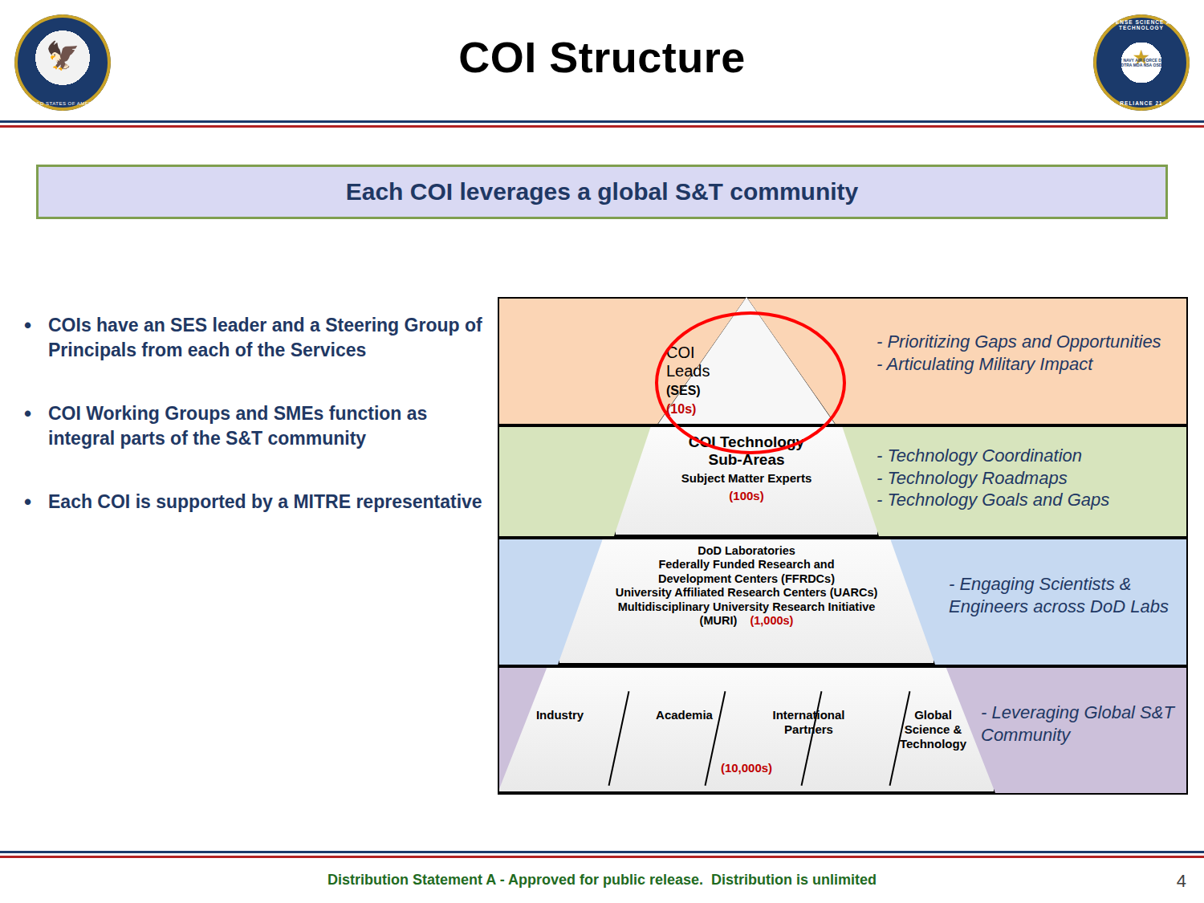COI Structure
🦅
DEFENSE SCIENCE AND TECHNOLOGY
★
ARMY NAVY AIR FORCE DARPA
DTRA MDA NSA OSD
RELIANCE 21
Each COI leverages a global S&T community
COIs have an SES leader and a Steering Group of Principals from each of the Services
COI Working Groups and SMEs function as integral parts of the S&T community
Each COI is supported by a MITRE representative
- Prioritizing Gaps and Opportunities
- Articulating Military Impact
- Technology Coordination
- Technology Roadmaps
- Technology Goals and Gaps
- Engaging Scientists &
Engineers across DoD Labs
- Leveraging Global S&T
Community
COI
Leads
(SES)
(10s)
COI Technology
Sub-Areas
Subject Matter Experts
(100s)
DoD Laboratories
Federally Funded Research and
Development Centers (FFRDCs)
University Affiliated Research Centers (UARCs)
Multidisciplinary University Research Initiative
(MURI) (1,000s)
Industry
Academia
International
Partners
Global
Science &
Technology
(10,000s)
Distribution Statement A - Approved for public release. Distribution is unlimited
4